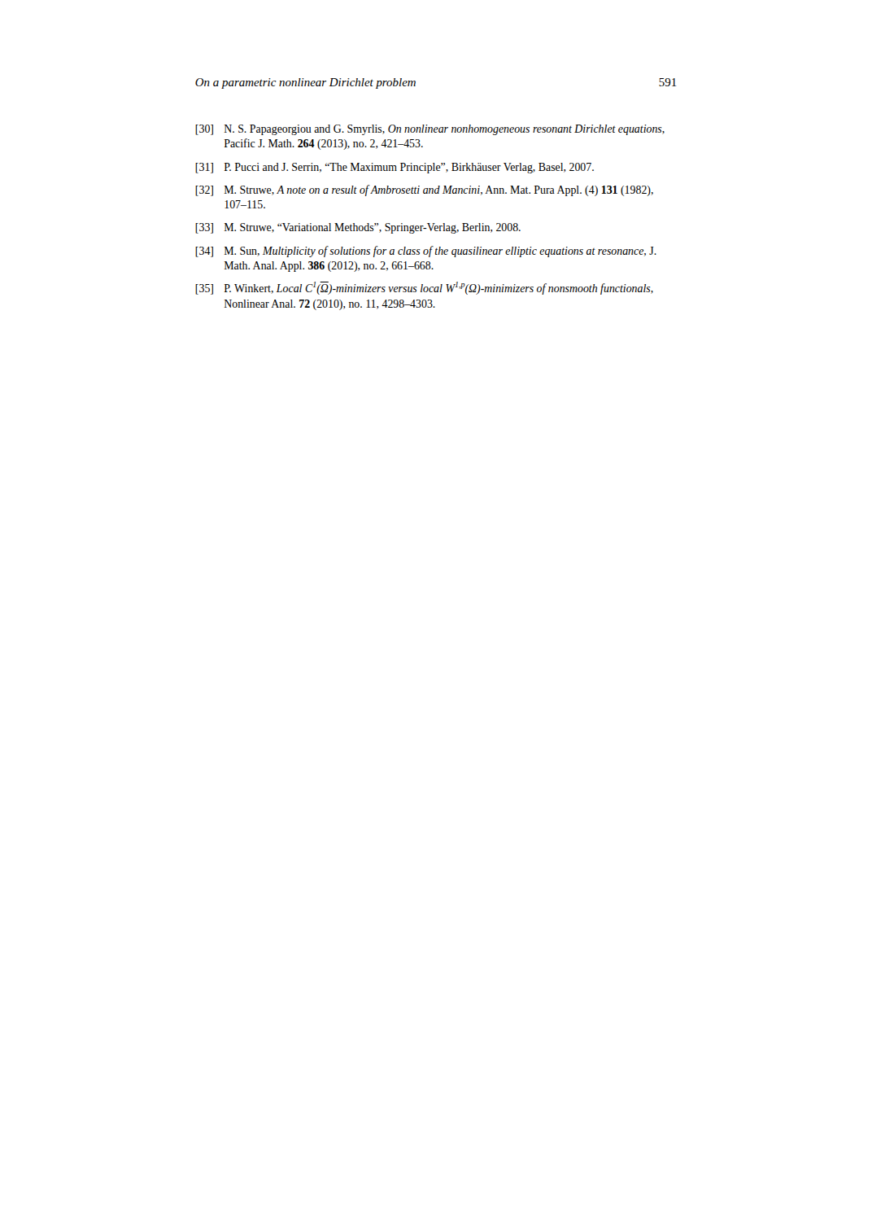On a parametric nonlinear Dirichlet problem 591
[30] N. S. Papageorgiou and G. Smyrlis, On nonlinear nonhomogeneous resonant Dirichlet equations, Pacific J. Math. 264 (2013), no. 2, 421–453.
[31] P. Pucci and J. Serrin, “The Maximum Principle”, Birkhäuser Verlag, Basel, 2007.
[32] M. Struwe, A note on a result of Ambrosetti and Mancini, Ann. Mat. Pura Appl. (4) 131 (1982), 107–115.
[33] M. Struwe, “Variational Methods”, Springer-Verlag, Berlin, 2008.
[34] M. Sun, Multiplicity of solutions for a class of the quasilinear elliptic equations at resonance, J. Math. Anal. Appl. 386 (2012), no. 2, 661–668.
[35] P. Winkert, Local C1(Ω)-minimizers versus local W1,p(Ω)-minimizers of nonsmooth functionals, Nonlinear Anal. 72 (2010), no. 11, 4298–4303.